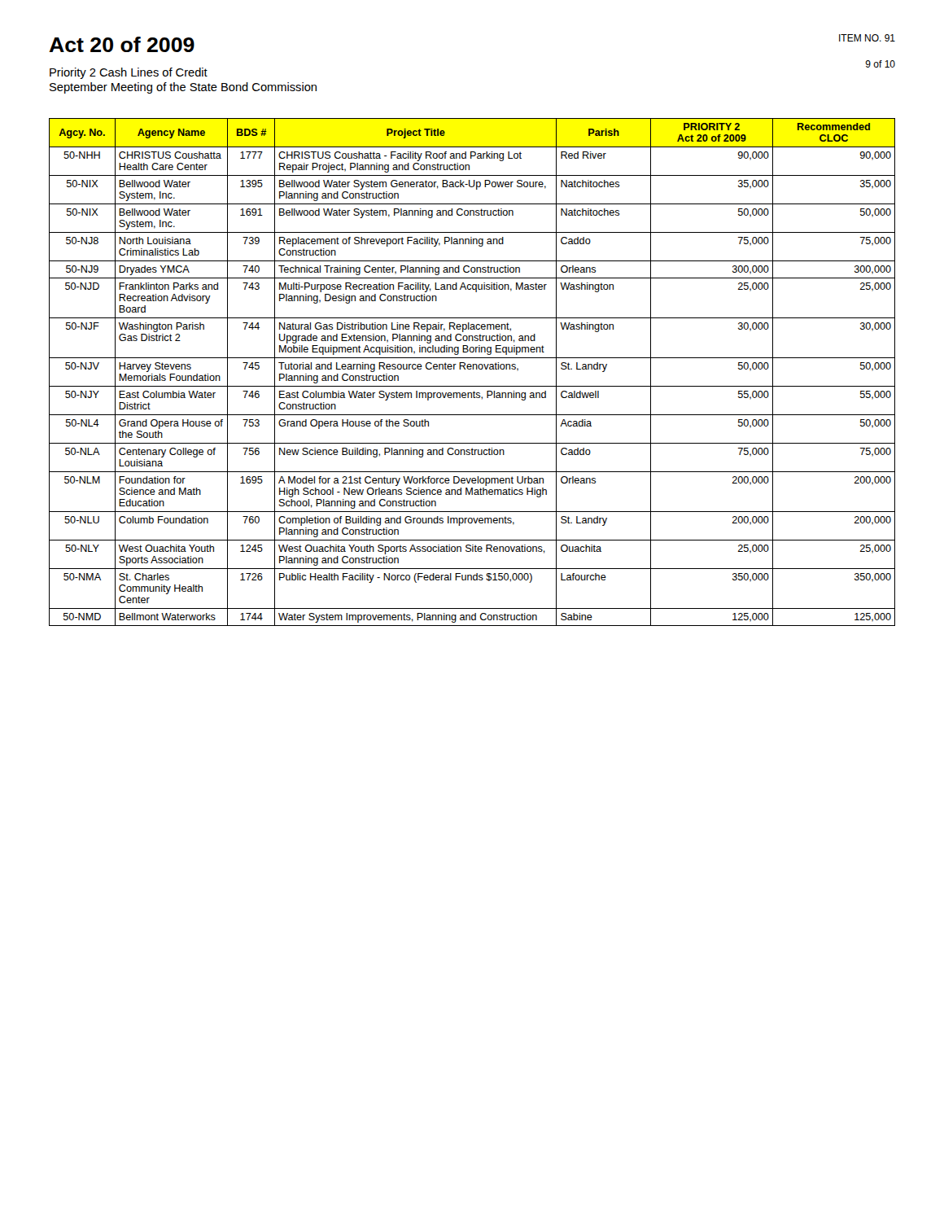Act 20 of 2009
Priority 2 Cash Lines of Credit
September Meeting of the State Bond Commission
ITEM NO. 91
9 of 10
| Agcy. No. | Agency Name | BDS # | Project Title | Parish | PRIORITY 2 Act 20 of 2009 | Recommended CLOC |
| --- | --- | --- | --- | --- | --- | --- |
| 50-NHH | CHRISTUS Coushatta Health Care Center | 1777 | CHRISTUS Coushatta - Facility Roof and Parking Lot Repair Project, Planning and Construction | Red River | 90,000 | 90,000 |
| 50-NIX | Bellwood Water System, Inc. | 1395 | Bellwood Water System Generator, Back-Up Power Soure, Planning and Construction | Natchitoches | 35,000 | 35,000 |
| 50-NIX | Bellwood Water System, Inc. | 1691 | Bellwood Water System, Planning and Construction | Natchitoches | 50,000 | 50,000 |
| 50-NJ8 | North Louisiana Criminalistics Lab | 739 | Replacement of Shreveport Facility, Planning and Construction | Caddo | 75,000 | 75,000 |
| 50-NJ9 | Dryades YMCA | 740 | Technical Training Center, Planning and Construction | Orleans | 300,000 | 300,000 |
| 50-NJD | Franklinton Parks and Recreation Advisory Board | 743 | Multi-Purpose Recreation Facility, Land Acquisition, Master Planning, Design and Construction | Washington | 25,000 | 25,000 |
| 50-NJF | Washington Parish Gas District 2 | 744 | Natural Gas Distribution Line Repair, Replacement, Upgrade and Extension, Planning and Construction, and Mobile Equipment Acquisition, including Boring Equipment | Washington | 30,000 | 30,000 |
| 50-NJV | Harvey Stevens Memorials Foundation | 745 | Tutorial and Learning Resource Center Renovations, Planning and Construction | St. Landry | 50,000 | 50,000 |
| 50-NJY | East Columbia Water District | 746 | East Columbia Water System Improvements, Planning and Construction | Caldwell | 55,000 | 55,000 |
| 50-NL4 | Grand Opera House of the South | 753 | Grand Opera House of the South | Acadia | 50,000 | 50,000 |
| 50-NLA | Centenary College of Louisiana | 756 | New Science Building, Planning and Construction | Caddo | 75,000 | 75,000 |
| 50-NLM | Foundation for Science and Math Education | 1695 | A Model for a 21st Century Workforce Development Urban High School - New Orleans Science and Mathematics High School, Planning and Construction | Orleans | 200,000 | 200,000 |
| 50-NLU | Columb Foundation | 760 | Completion of Building and Grounds Improvements, Planning and Construction | St. Landry | 200,000 | 200,000 |
| 50-NLY | West Ouachita Youth Sports Association | 1245 | West Ouachita Youth Sports Association Site Renovations, Planning and Construction | Ouachita | 25,000 | 25,000 |
| 50-NMA | St. Charles Community Health Center | 1726 | Public Health Facility - Norco (Federal Funds $150,000) | Lafourche | 350,000 | 350,000 |
| 50-NMD | Bellmont Waterworks | 1744 | Water System Improvements, Planning and Construction | Sabine | 125,000 | 125,000 |